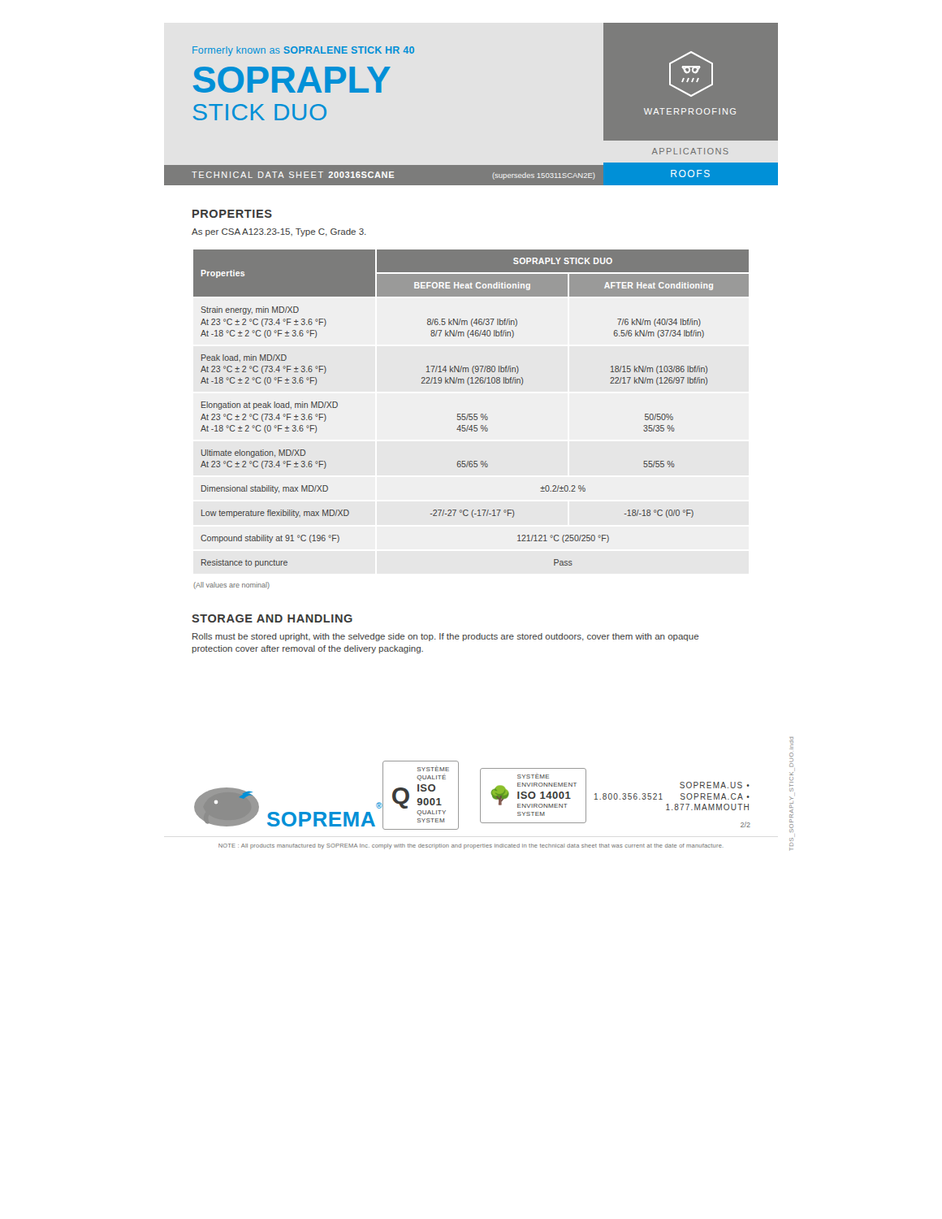Formerly known as SOPRALENE STICK HR 40
SOPRAPLY
STICK DUO
TECHNICAL DATA SHEET 200316SCANE
(supersedes 150311SCAN2E)
Waterproofing
Applications
Roofs
Properties
As per CSA A123.23-15, Type C, Grade 3.
| Properties | SOPRAPLY STICK DUO |
| --- | --- |
| BEFORE Heat Conditioning | AFTER Heat Conditioning |
| Strain energy, min MD/XD At 23 °C ± 2 °C (73.4 °F ± 3.6 °F) At -18 °C ± 2 °C (0 °F ± 3.6 °F) | 8/6.5 kN/m (46/37 lbf/in) 8/7 kN/m (46/40 lbf/in) | 7/6 kN/m (40/34 lbf/in) 6.5/6 kN/m (37/34 lbf/in) |
| Peak load, min MD/XD At 23 °C ± 2 °C (73.4 °F ± 3.6 °F) At -18 °C ± 2 °C (0 °F ± 3.6 °F) | 17/14 kN/m (97/80 lbf/in) 22/19 kN/m (126/108 lbf/in) | 18/15 kN/m (103/86 lbf/in) 22/17 kN/m (126/97 lbf/in) |
| Elongation at peak load, min MD/XD At 23 °C ± 2 °C (73.4 °F ± 3.6 °F) At -18 °C ± 2 °C (0 °F ± 3.6 °F) | 55/55 % 45/45 % | 50/50% 35/35 % |
| Ultimate elongation, MD/XD At 23 °C ± 2 °C (73.4 °F ± 3.6 °F) | 65/65 % | 55/55 % |
| Dimensional stability, max MD/XD | ±0.2/±0.2 % |
| Low temperature flexibility, max MD/XD | -27/-27 °C (-17/-17 °F) | -18/-18 °C (0/0 °F) |
| Compound stability at 91 °C (196 °F) | 121/121 °C (250/250 °F) |
| Resistance to puncture | Pass |
(All values are nominal)
Storage and Handling
Rolls must be stored upright, with the selvedge side on top. If the products are stored outdoors, cover them with an opaque protection cover after removal of the delivery packaging.
TDS_SOPRAPLY_STICK_DUO.indd
SOPREMA®
Q
SYSTÈME QUALITÉ
ISO 9001
QUALITY SYSTEM
🌳
SYSTÈME ENVIRONNEMENT
ISO 14001
ENVIRONMENT SYSTEM
SOPREMA.US • 1.800.356.3521 SOPREMA.CA • 1.877.MAMMOUTH
2/2
NOTE : All products manufactured by SOPREMA Inc. comply with the description and properties indicated in the technical data sheet that was current at the date of manufacture.